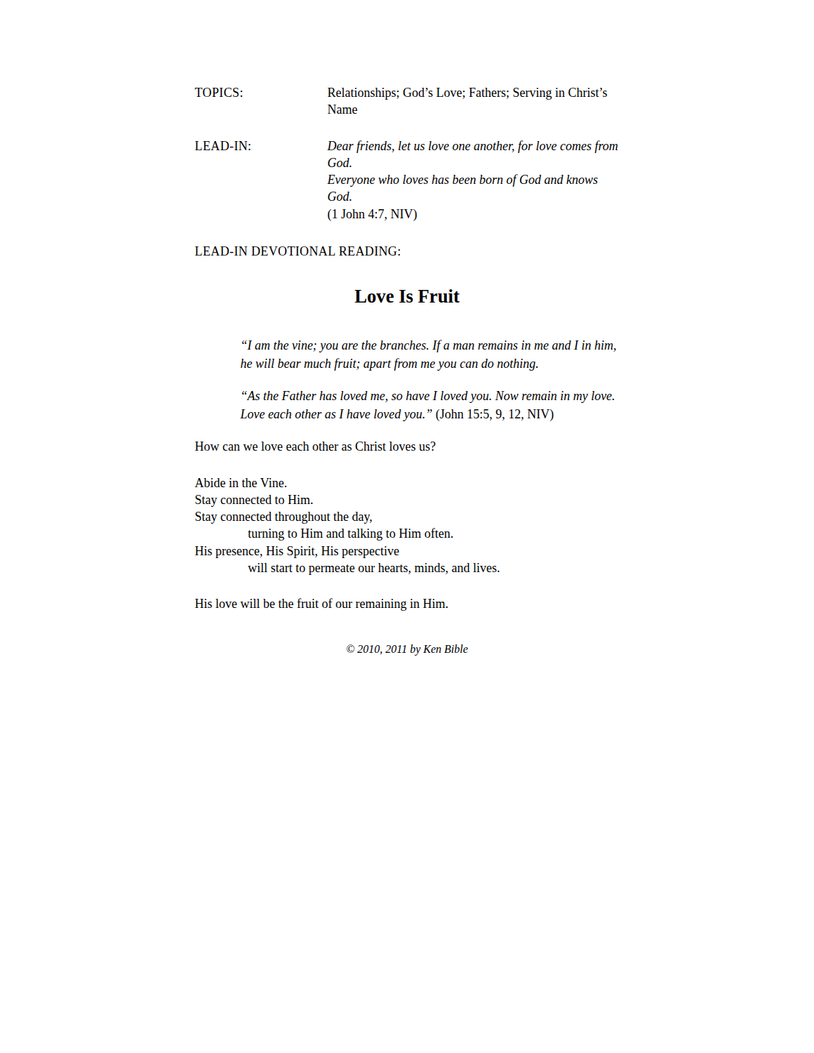TOPICS:
Relationships; God’s Love; Fathers; Serving in Christ’s Name
LEAD-IN:
Dear friends, let us love one another, for love comes from God.
Everyone who loves has been born of God and knows God.
(1 John 4:7, NIV)
LEAD-IN DEVOTIONAL READING:
Love Is Fruit
“I am the vine; you are the branches. If a man remains in me and I in him, he will bear much fruit; apart from me you can do nothing.
“As the Father has loved me, so have I loved you. Now remain in my love. Love each other as I have loved you.” (John 15:5, 9, 12, NIV)
How can we love each other as Christ loves us?
Abide in the Vine. Stay connected to Him. Stay connected throughout the day, turning to Him and talking to Him often. His presence, His Spirit, His perspective will start to permeate our hearts, minds, and lives.
His love will be the fruit of our remaining in Him.
© 2010, 2011 by Ken Bible